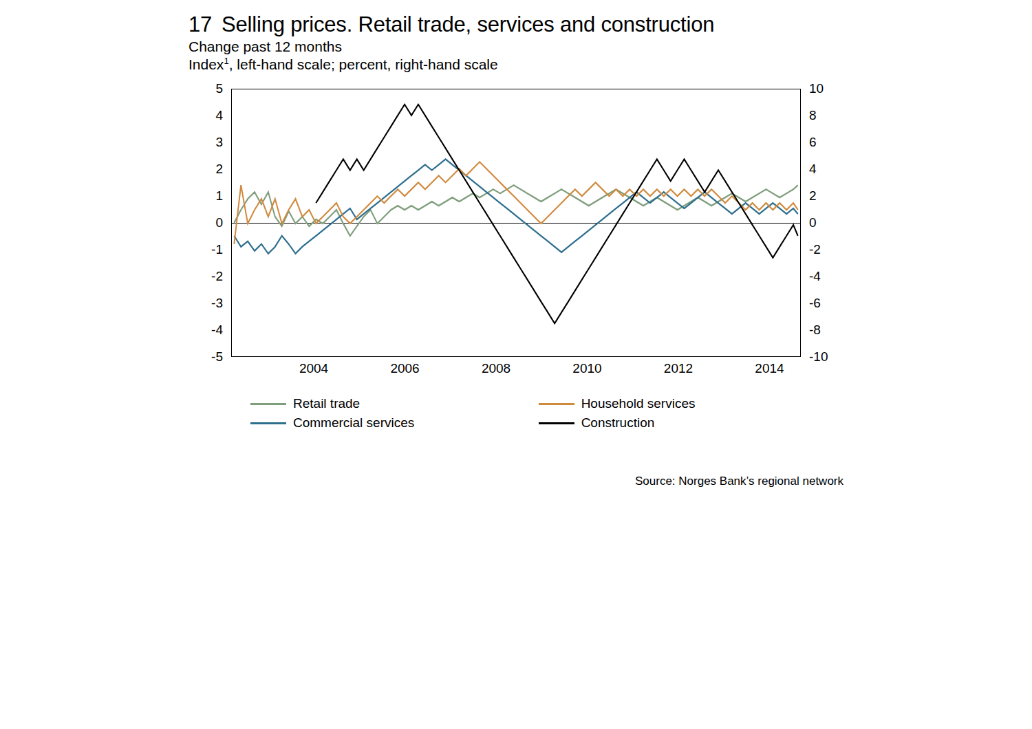17 Selling prices. Retail trade, services and construction
Change past 12 months
Index1, left-hand scale; percent, right-hand scale
5 4 3 2 1 0 -1 -2 -3 -4 -5
10 8 6 4 2 0 -2 -4 -6 -8 -10
2004 2006 2008 2010 2012 2014
| | Retail trade | | Household services |
| | Commercial services | | Construction |
Source: Norges Bank’s regional network